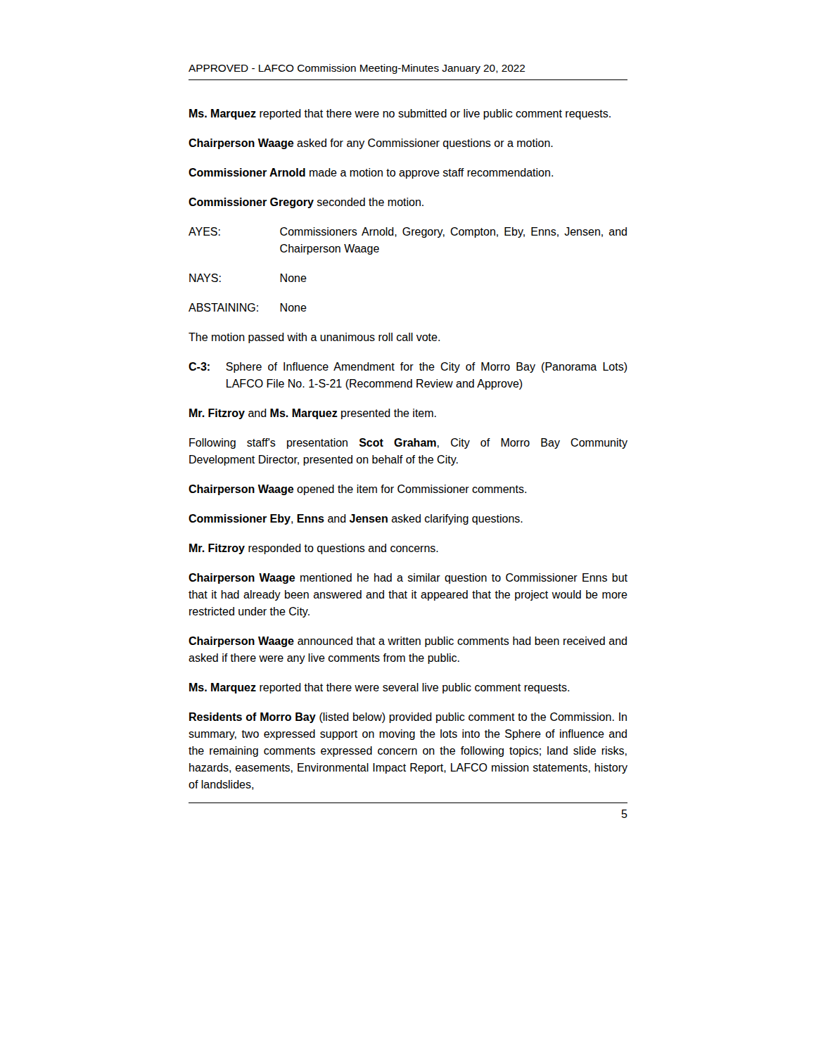APPROVED - LAFCO Commission Meeting-Minutes January 20, 2022
Ms. Marquez reported that there were no submitted or live public comment requests.
Chairperson Waage asked for any Commissioner questions or a motion.
Commissioner Arnold made a motion to approve staff recommendation.
Commissioner Gregory seconded the motion.
AYES:
Commissioners Arnold, Gregory, Compton, Eby, Enns, Jensen, and Chairperson Waage
NAYS:
None
ABSTAINING:
None
The motion passed with a unanimous roll call vote.
C-3:
Sphere of Influence Amendment for the City of Morro Bay (Panorama Lots) LAFCO File No. 1-S-21 (Recommend Review and Approve)
Mr. Fitzroy and Ms. Marquez presented the item.
Following staff's presentation Scot Graham, City of Morro Bay Community Development Director, presented on behalf of the City.
Chairperson Waage opened the item for Commissioner comments.
Commissioner Eby, Enns and Jensen asked clarifying questions.
Mr. Fitzroy responded to questions and concerns.
Chairperson Waage mentioned he had a similar question to Commissioner Enns but that it had already been answered and that it appeared that the project would be more restricted under the City.
Chairperson Waage announced that a written public comments had been received and asked if there were any live comments from the public.
Ms. Marquez reported that there were several live public comment requests.
Residents of Morro Bay (listed below) provided public comment to the Commission. In summary, two expressed support on moving the lots into the Sphere of influence and the remaining comments expressed concern on the following topics; land slide risks, hazards, easements, Environmental Impact Report, LAFCO mission statements, history of landslides,
5